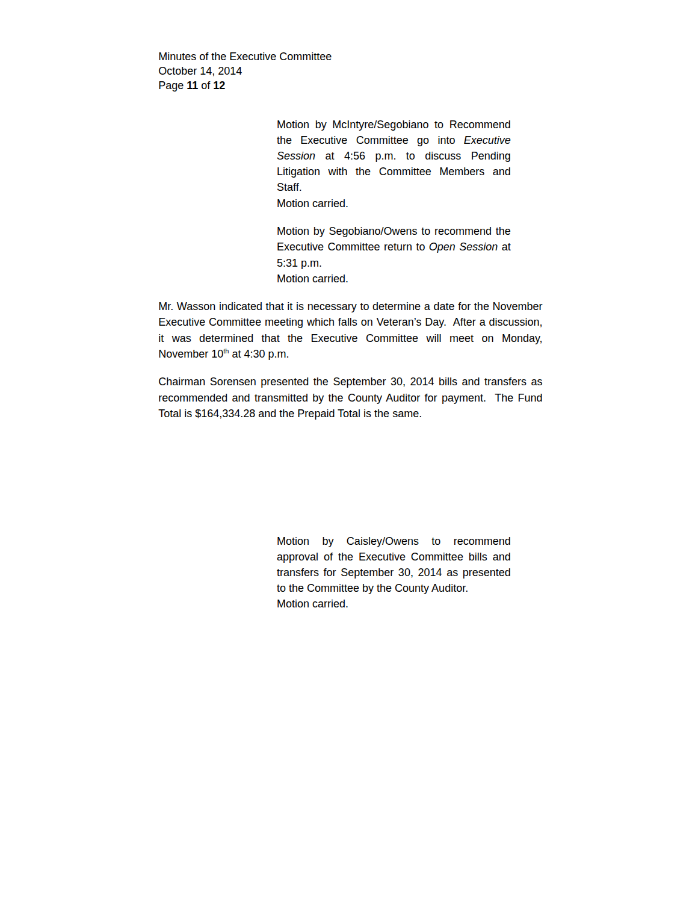Minutes of the Executive Committee
October 14, 2014
Page 11 of 12
Motion by McIntyre/Segobiano to Recommend the Executive Committee go into Executive Session at 4:56 p.m. to discuss Pending Litigation with the Committee Members and Staff.
Motion carried.
Motion by Segobiano/Owens to recommend the Executive Committee return to Open Session at 5:31 p.m.
Motion carried.
Mr. Wasson indicated that it is necessary to determine a date for the November Executive Committee meeting which falls on Veteran’s Day. After a discussion, it was determined that the Executive Committee will meet on Monday, November 10th at 4:30 p.m.
Chairman Sorensen presented the September 30, 2014 bills and transfers as recommended and transmitted by the County Auditor for payment. The Fund Total is $164,334.28 and the Prepaid Total is the same.
Motion by Caisley/Owens to recommend approval of the Executive Committee bills and transfers for September 30, 2014 as presented to the Committee by the County Auditor.
Motion carried.